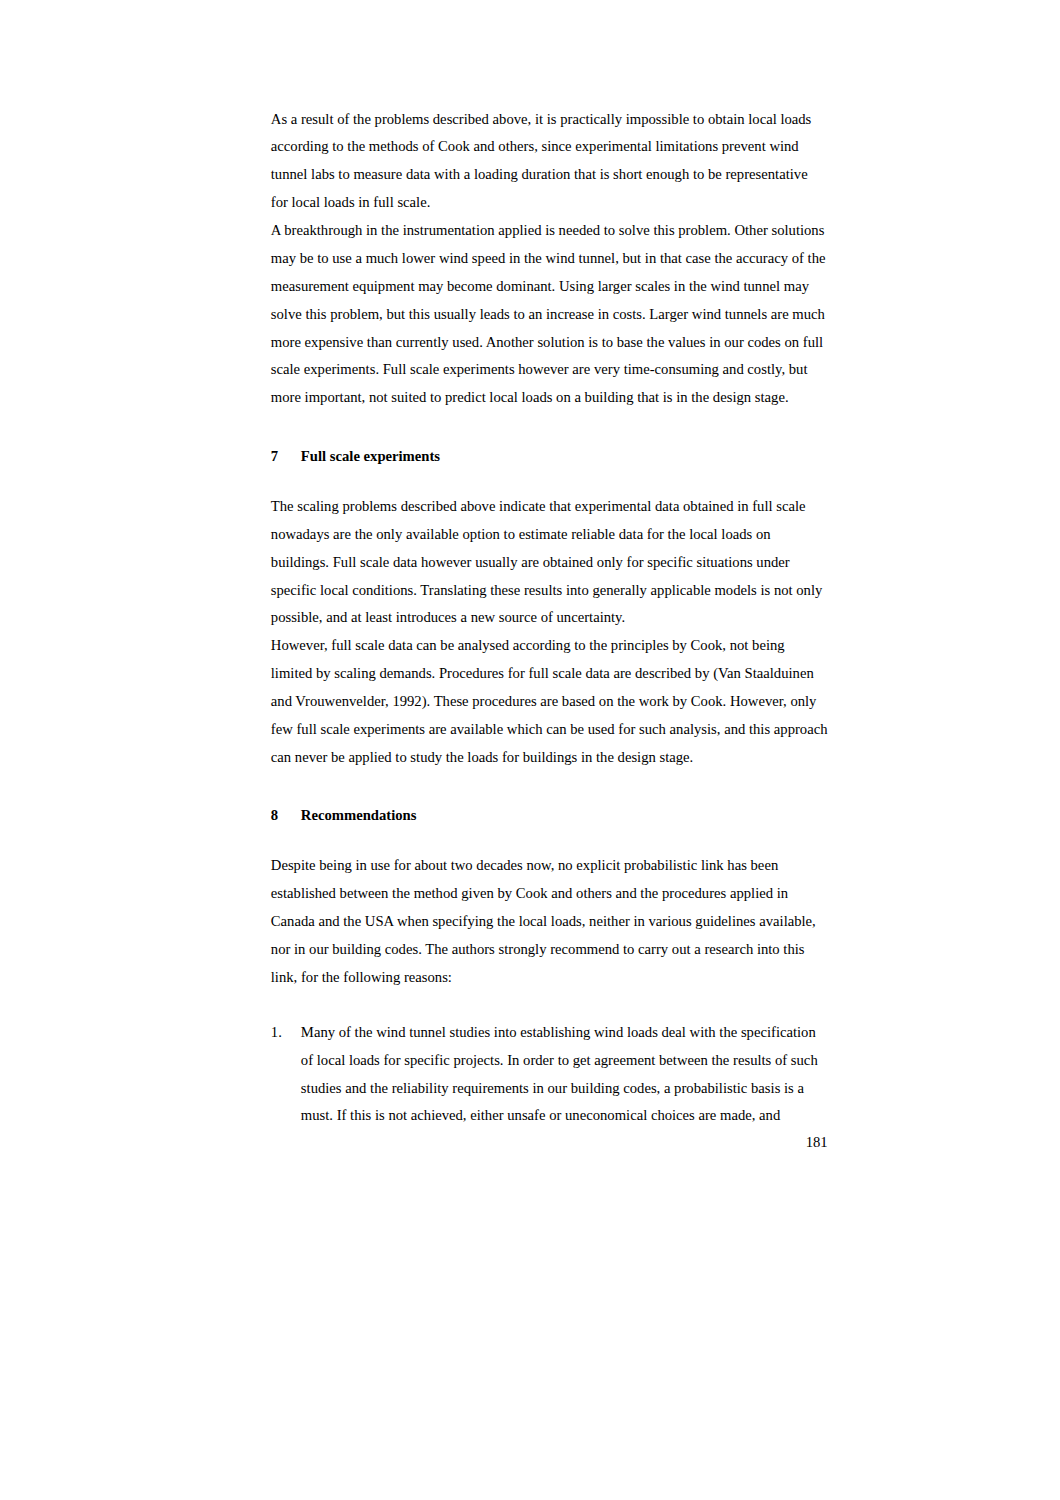As a result of the problems described above, it is practically impossible to obtain local loads according to the methods of Cook and others, since experimental limitations prevent wind tunnel labs to measure data with a loading duration that is short enough to be representative for local loads in full scale.
A breakthrough in the instrumentation applied is needed to solve this problem. Other solutions may be to use a much lower wind speed in the wind tunnel, but in that case the accuracy of the measurement equipment may become dominant. Using larger scales in the wind tunnel may solve this problem, but this usually leads to an increase in costs. Larger wind tunnels are much more expensive than currently used. Another solution is to base the values in our codes on full scale experiments. Full scale experiments however are very time-consuming and costly, but more important, not suited to predict local loads on a building that is in the design stage.
7 Full scale experiments
The scaling problems described above indicate that experimental data obtained in full scale nowadays are the only available option to estimate reliable data for the local loads on buildings. Full scale data however usually are obtained only for specific situations under specific local conditions. Translating these results into generally applicable models is not only possible, and at least introduces a new source of uncertainty.
However, full scale data can be analysed according to the principles by Cook, not being limited by scaling demands. Procedures for full scale data are described by (Van Staalduinen and Vrouwenvelder, 1992). These procedures are based on the work by Cook. However, only few full scale experiments are available which can be used for such analysis, and this approach can never be applied to study the loads for buildings in the design stage.
8 Recommendations
Despite being in use for about two decades now, no explicit probabilistic link has been established between the method given by Cook and others and the procedures applied in Canada and the USA when specifying the local loads, neither in various guidelines available, nor in our building codes. The authors strongly recommend to carry out a research into this link, for the following reasons:
Many of the wind tunnel studies into establishing wind loads deal with the specification of local loads for specific projects. In order to get agreement between the results of such studies and the reliability requirements in our building codes, a probabilistic basis is a must. If this is not achieved, either unsafe or uneconomical choices are made, and
181